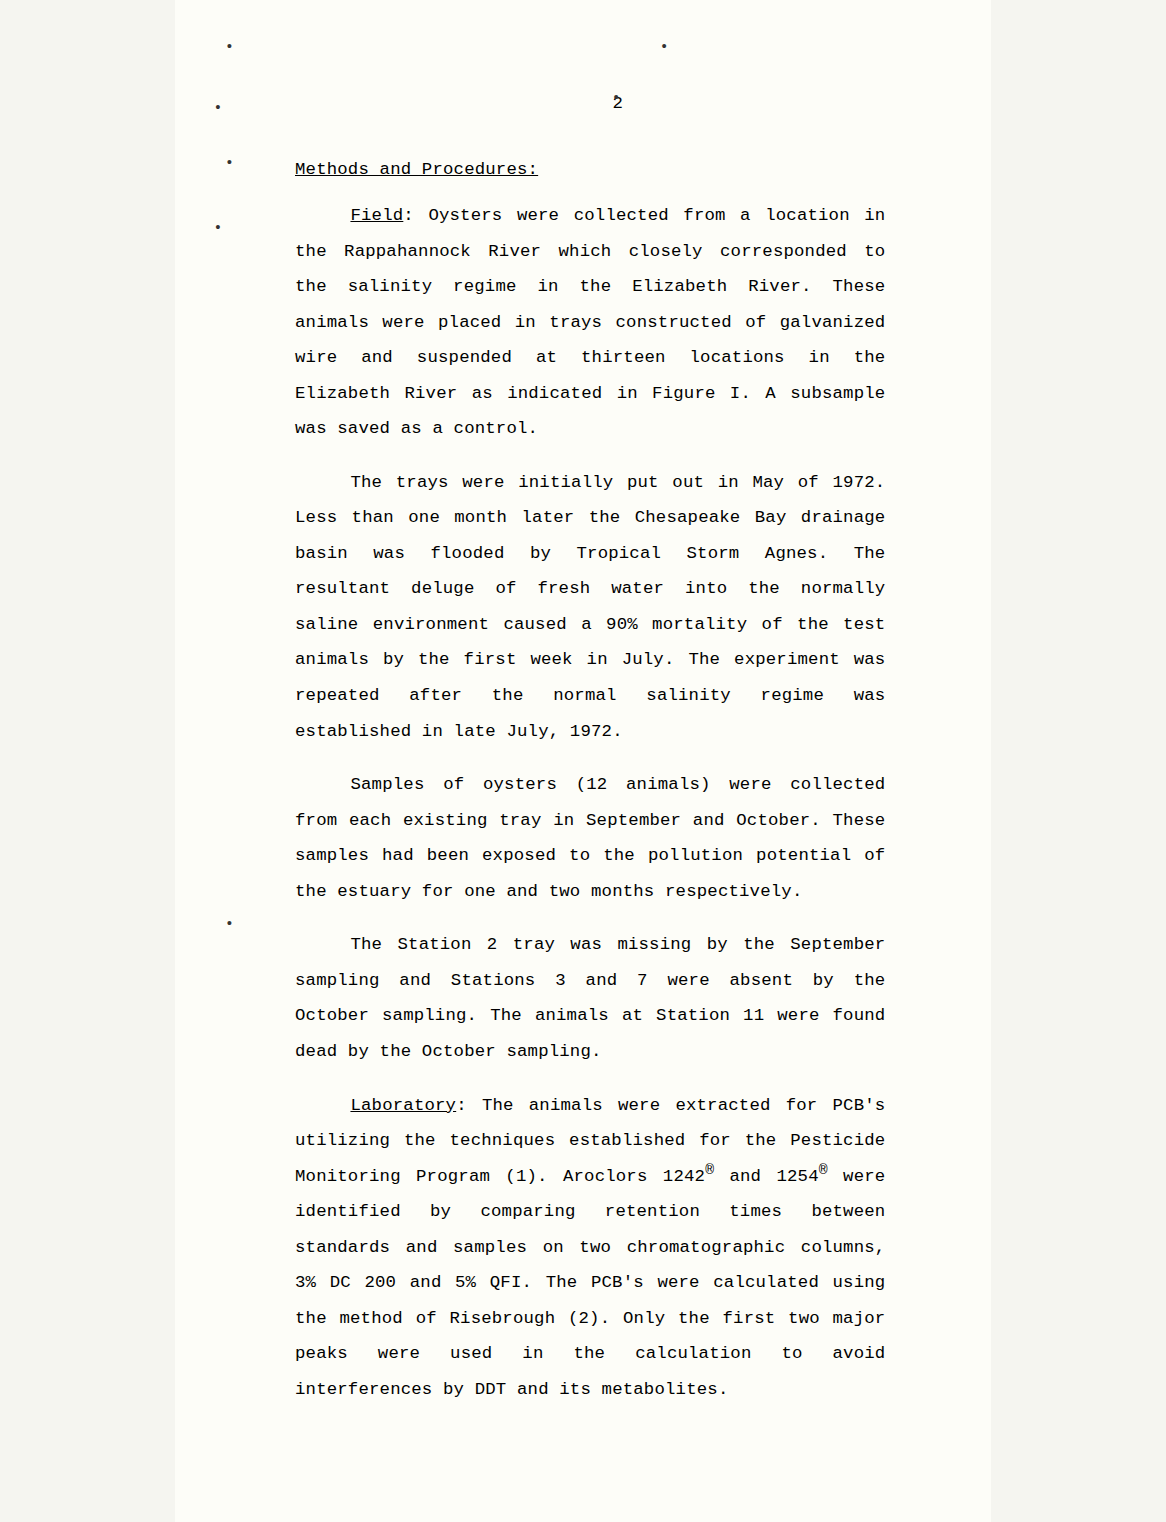• • • • • • •
2
Methods and Procedures:
Field: Oysters were collected from a location in the Rappahannock River which closely corresponded to the salinity regime in the Elizabeth River. These animals were placed in trays constructed of galvanized wire and suspended at thirteen locations in the Elizabeth River as indicated in Figure I. A subsample was saved as a control.
The trays were initially put out in May of 1972. Less than one month later the Chesapeake Bay drainage basin was flooded by Tropical Storm Agnes. The resultant deluge of fresh water into the normally saline environment caused a 90% mortality of the test animals by the first week in July. The experiment was repeated after the normal salinity regime was established in late July, 1972.
Samples of oysters (12 animals) were collected from each existing tray in September and October. These samples had been exposed to the pollution potential of the estuary for one and two months respectively.
The Station 2 tray was missing by the September sampling and Stations 3 and 7 were absent by the October sampling. The animals at Station 11 were found dead by the October sampling.
Laboratory: The animals were extracted for PCB's utilizing the techniques established for the Pesticide Monitoring Program (1). Aroclors 1242® and 1254® were identified by comparing retention times between standards and samples on two chromatographic columns, 3% DC 200 and 5% QFI. The PCB's were calculated using the method of Risebrough (2). Only the first two major peaks were used in the calculation to avoid interferences by DDT and its metabolites.